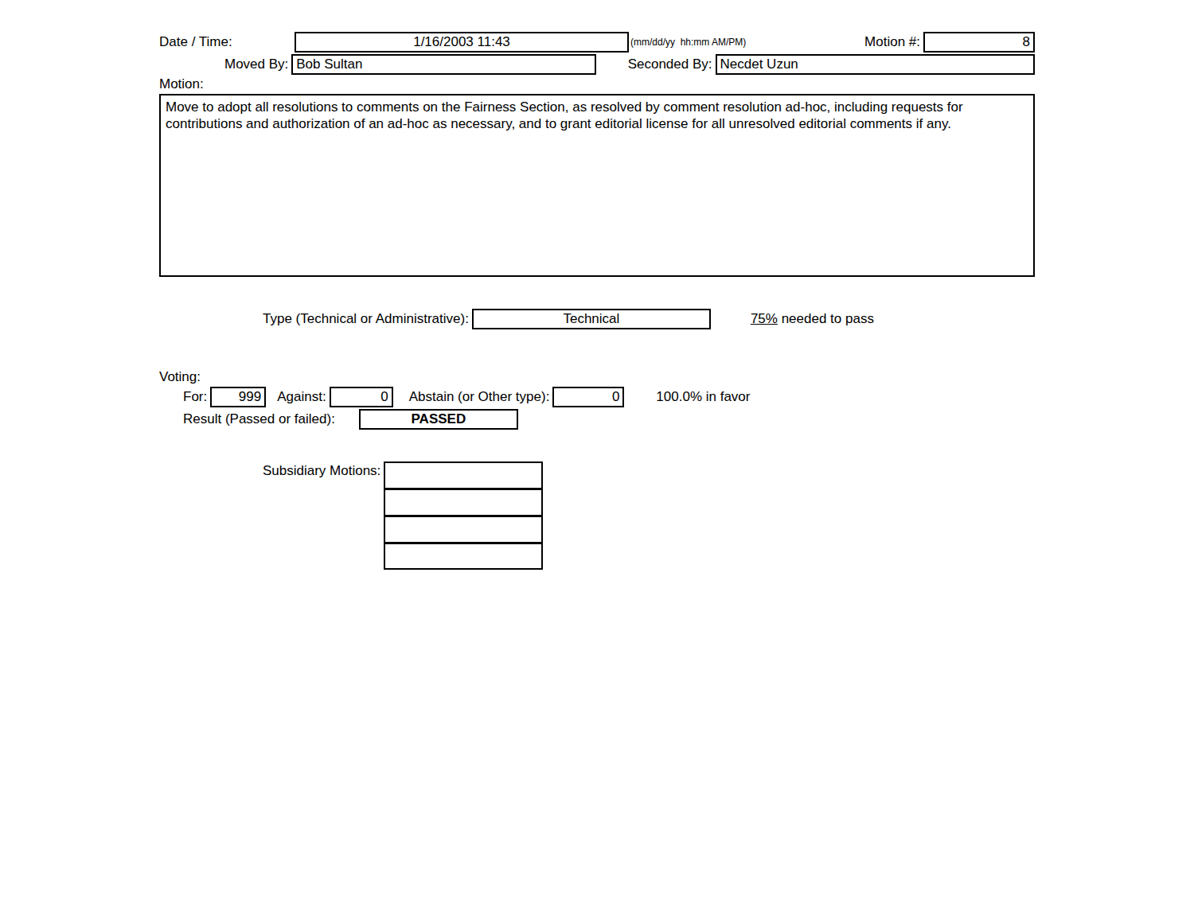Date / Time: 1/16/2003 11:43 (mm/dd/yy hh:mm AM/PM) Motion #: 8
Moved By: Bob Sultan Seconded By: Necdet Uzun
Motion:
Move to adopt all resolutions to comments on the Fairness Section, as resolved by comment resolution ad-hoc, including requests for contributions and authorization of an ad-hoc as necessary, and to grant editorial license for all unresolved editorial comments if any.
Type (Technical or Administrative): Technical 75% needed to pass
Voting:
For: 999 Against: 0 Abstain (or Other type): 0 100.0% in favor
Result (Passed or failed): PASSED
Subsidiary Motions: